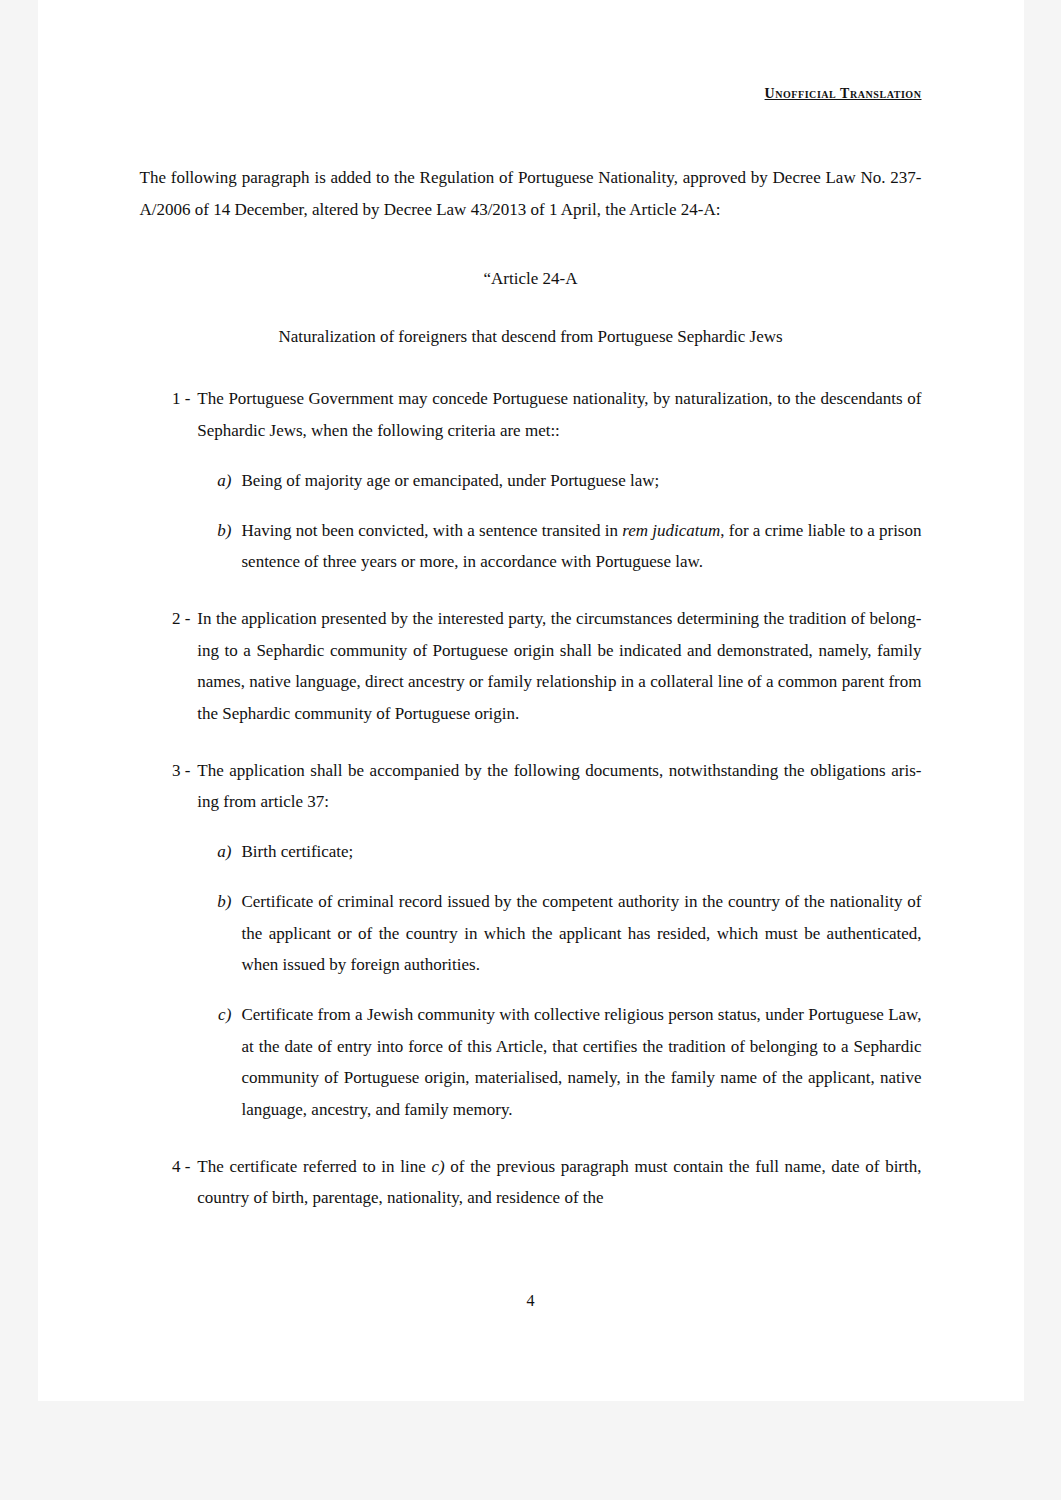Unofficial Translation
The following paragraph is added to the Regulation of Portuguese Nationality, approved by Decree Law No. 237-A/2006 of 14 December, altered by Decree Law 43/2013 of 1 April, the Article 24-A:
“Article 24-A
Naturalization of foreigners that descend from Portuguese Sephardic Jews
The Portuguese Government may concede Portuguese nationality, by naturalization, to the descendants of Sephardic Jews, when the following criteria are met::
Being of majority age or emancipated, under Portuguese law;
Having not been convicted, with a sentence transited in rem judicatum, for a crime liable to a prison sentence of three years or more, in accordance with Portuguese law.
In the application presented by the interested party, the circumstances determining the tradition of belonging to a Sephardic community of Portuguese origin shall be indicated and demonstrated, namely, family names, native language, direct ancestry or family relationship in a collateral line of a common parent from the Sephardic community of Portuguese origin.
The application shall be accompanied by the following documents, notwithstanding the obligations arising from article 37:
Birth certificate;
Certificate of criminal record issued by the competent authority in the country of the nationality of the applicant or of the country in which the applicant has resided, which must be authenticated, when issued by foreign authorities.
Certificate from a Jewish community with collective religious person status, under Portuguese Law, at the date of entry into force of this Article, that certifies the tradition of belonging to a Sephardic community of Portuguese origin, materialised, namely, in the family name of the applicant, native language, ancestry, and family memory.
The certificate referred to in line c) of the previous paragraph must contain the full name, date of birth, country of birth, parentage, nationality, and residence of the
4